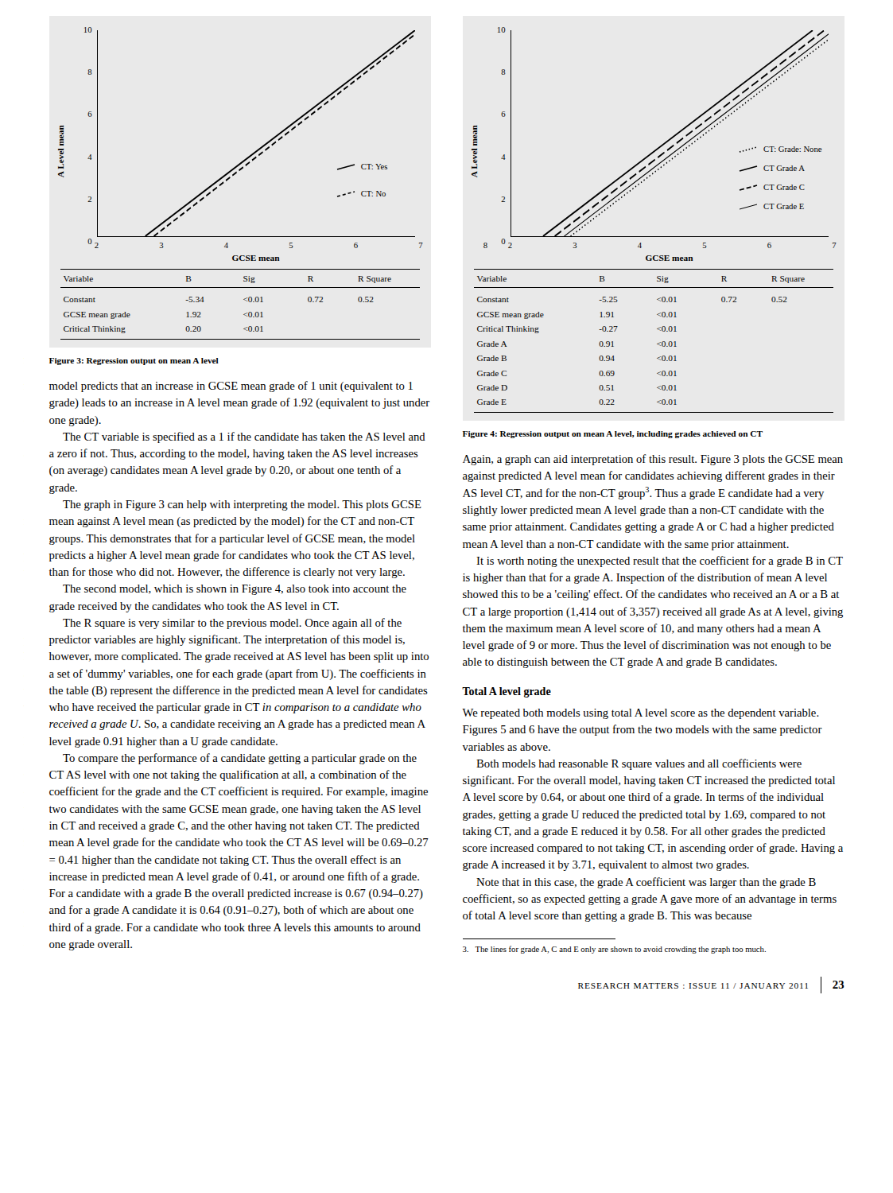A Level mean
10
8
6
4
2
0
2
3
4
5
6
7
8
GCSE mean
CT: Yes
CT: No
| Variable | B | Sig | R | R Square |
| --- | --- | --- | --- | --- |
| Constant | -5.34 | <0.01 | 0.72 | 0.52 |
| GCSE mean grade | 1.92 | <0.01 | | |
| Critical Thinking | 0.20 | <0.01 | | |
Figure 3: Regression output on mean A level
model predicts that an increase in GCSE mean grade of 1 unit (equivalent to 1 grade) leads to an increase in A level mean grade of 1.92 (equivalent to just under one grade).
The CT variable is specified as a 1 if the candidate has taken the AS level and a zero if not. Thus, according to the model, having taken the AS level increases (on average) candidates mean A level grade by 0.20, or about one tenth of a grade.
The graph in Figure 3 can help with interpreting the model. This plots GCSE mean against A level mean (as predicted by the model) for the CT and non-CT groups. This demonstrates that for a particular level of GCSE mean, the model predicts a higher A level mean grade for candidates who took the CT AS level, than for those who did not. However, the difference is clearly not very large.
The second model, which is shown in Figure 4, also took into account the grade received by the candidates who took the AS level in CT.
The R square is very similar to the previous model. Once again all of the predictor variables are highly significant. The interpretation of this model is, however, more complicated. The grade received at AS level has been split up into a set of 'dummy' variables, one for each grade (apart from U). The coefficients in the table (B) represent the difference in the predicted mean A level for candidates who have received the particular grade in CT in comparison to a candidate who received a grade U. So, a candidate receiving an A grade has a predicted mean A level grade 0.91 higher than a U grade candidate.
To compare the performance of a candidate getting a particular grade on the CT AS level with one not taking the qualification at all, a combination of the coefficient for the grade and the CT coefficient is required. For example, imagine two candidates with the same GCSE mean grade, one having taken the AS level in CT and received a grade C, and the other having not taken CT. The predicted mean A level grade for the candidate who took the CT AS level will be 0.69–0.27 = 0.41 higher than the candidate not taking CT. Thus the overall effect is an increase in predicted mean A level grade of 0.41, or around one fifth of a grade. For a candidate with a grade B the overall predicted increase is 0.67 (0.94–0.27) and for a grade A candidate it is 0.64 (0.91–0.27), both of which are about one third of a grade. For a candidate who took three A levels this amounts to around one grade overall.
A Level mean
10
8
6
4
2
0
2
3
4
5
6
7
8
GCSE mean
CT: Grade: None
CT Grade A
CT Grade C
CT Grade E
| Variable | B | Sig | R | R Square |
| --- | --- | --- | --- | --- |
| Constant | -5.25 | <0.01 | 0.72 | 0.52 |
| GCSE mean grade | 1.91 | <0.01 | | |
| Critical Thinking | -0.27 | <0.01 | | |
| Grade A | 0.91 | <0.01 | | |
| Grade B | 0.94 | <0.01 | | |
| Grade C | 0.69 | <0.01 | | |
| Grade D | 0.51 | <0.01 | | |
| Grade E | 0.22 | <0.01 | | |
Figure 4: Regression output on mean A level, including grades achieved on CT
Again, a graph can aid interpretation of this result. Figure 3 plots the GCSE mean against predicted A level mean for candidates achieving different grades in their AS level CT, and for the non-CT group3. Thus a grade E candidate had a very slightly lower predicted mean A level grade than a non-CT candidate with the same prior attainment. Candidates getting a grade A or C had a higher predicted mean A level than a non-CT candidate with the same prior attainment.
It is worth noting the unexpected result that the coefficient for a grade B in CT is higher than that for a grade A. Inspection of the distribution of mean A level showed this to be a 'ceiling' effect. Of the candidates who received an A or a B at CT a large proportion (1,414 out of 3,357) received all grade As at A level, giving them the maximum mean A level score of 10, and many others had a mean A level grade of 9 or more. Thus the level of discrimination was not enough to be able to distinguish between the CT grade A and grade B candidates.
Total A level grade
We repeated both models using total A level score as the dependent variable. Figures 5 and 6 have the output from the two models with the same predictor variables as above.
Both models had reasonable R square values and all coefficients were significant. For the overall model, having taken CT increased the predicted total A level score by 0.64, or about one third of a grade. In terms of the individual grades, getting a grade U reduced the predicted total by 1.69, compared to not taking CT, and a grade E reduced it by 0.58. For all other grades the predicted score increased compared to not taking CT, in ascending order of grade. Having a grade A increased it by 3.71, equivalent to almost two grades.
Note that in this case, the grade A coefficient was larger than the grade B coefficient, so as expected getting a grade A gave more of an advantage in terms of total A level score than getting a grade B. This was because
3. The lines for grade A, C and E only are shown to avoid crowding the graph too much.
RESEARCH MATTERS : ISSUE 11 / JANUARY 2011 23